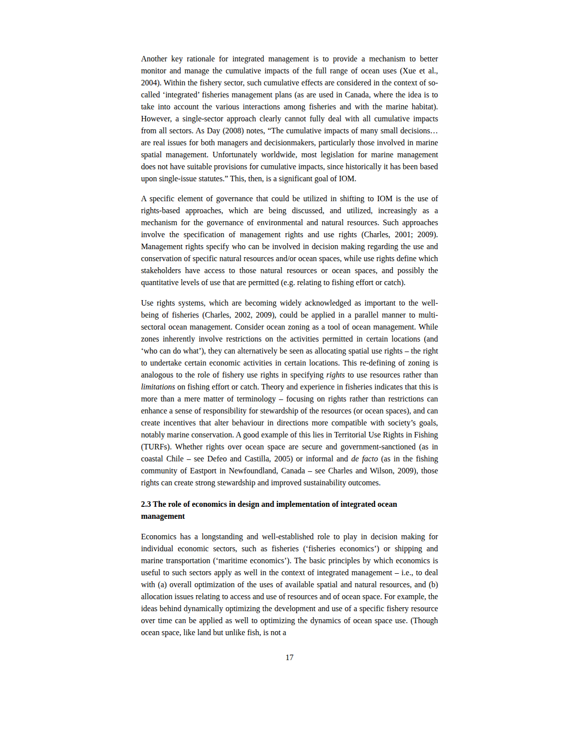Another key rationale for integrated management is to provide a mechanism to better monitor and manage the cumulative impacts of the full range of ocean uses (Xue et al., 2004). Within the fishery sector, such cumulative effects are considered in the context of so-called ‘integrated’ fisheries management plans (as are used in Canada, where the idea is to take into account the various interactions among fisheries and with the marine habitat). However, a single-sector approach clearly cannot fully deal with all cumulative impacts from all sectors. As Day (2008) notes, “The cumulative impacts of many small decisions… are real issues for both managers and decisionmakers, particularly those involved in marine spatial management. Unfortunately worldwide, most legislation for marine management does not have suitable provisions for cumulative impacts, since historically it has been based upon single-issue statutes.” This, then, is a significant goal of IOM.
A specific element of governance that could be utilized in shifting to IOM is the use of rights-based approaches, which are being discussed, and utilized, increasingly as a mechanism for the governance of environmental and natural resources. Such approaches involve the specification of management rights and use rights (Charles, 2001; 2009). Management rights specify who can be involved in decision making regarding the use and conservation of specific natural resources and/or ocean spaces, while use rights define which stakeholders have access to those natural resources or ocean spaces, and possibly the quantitative levels of use that are permitted (e.g. relating to fishing effort or catch).
Use rights systems, which are becoming widely acknowledged as important to the well-being of fisheries (Charles, 2002, 2009), could be applied in a parallel manner to multi-sectoral ocean management. Consider ocean zoning as a tool of ocean management. While zones inherently involve restrictions on the activities permitted in certain locations (and ‘who can do what’), they can alternatively be seen as allocating spatial use rights – the right to undertake certain economic activities in certain locations. This re-defining of zoning is analogous to the role of fishery use rights in specifying rights to use resources rather than limitations on fishing effort or catch. Theory and experience in fisheries indicates that this is more than a mere matter of terminology – focusing on rights rather than restrictions can enhance a sense of responsibility for stewardship of the resources (or ocean spaces), and can create incentives that alter behaviour in directions more compatible with society’s goals, notably marine conservation. A good example of this lies in Territorial Use Rights in Fishing (TURFs). Whether rights over ocean space are secure and government-sanctioned (as in coastal Chile – see Defeo and Castilla, 2005) or informal and de facto (as in the fishing community of Eastport in Newfoundland, Canada – see Charles and Wilson, 2009), those rights can create strong stewardship and improved sustainability outcomes.
2.3 The role of economics in design and implementation of integrated ocean management
Economics has a longstanding and well-established role to play in decision making for individual economic sectors, such as fisheries (‘fisheries economics’) or shipping and marine transportation (‘maritime economics’). The basic principles by which economics is useful to such sectors apply as well in the context of integrated management – i.e., to deal with (a) overall optimization of the uses of available spatial and natural resources, and (b) allocation issues relating to access and use of resources and of ocean space. For example, the ideas behind dynamically optimizing the development and use of a specific fishery resource over time can be applied as well to optimizing the dynamics of ocean space use. (Though ocean space, like land but unlike fish, is not a
17